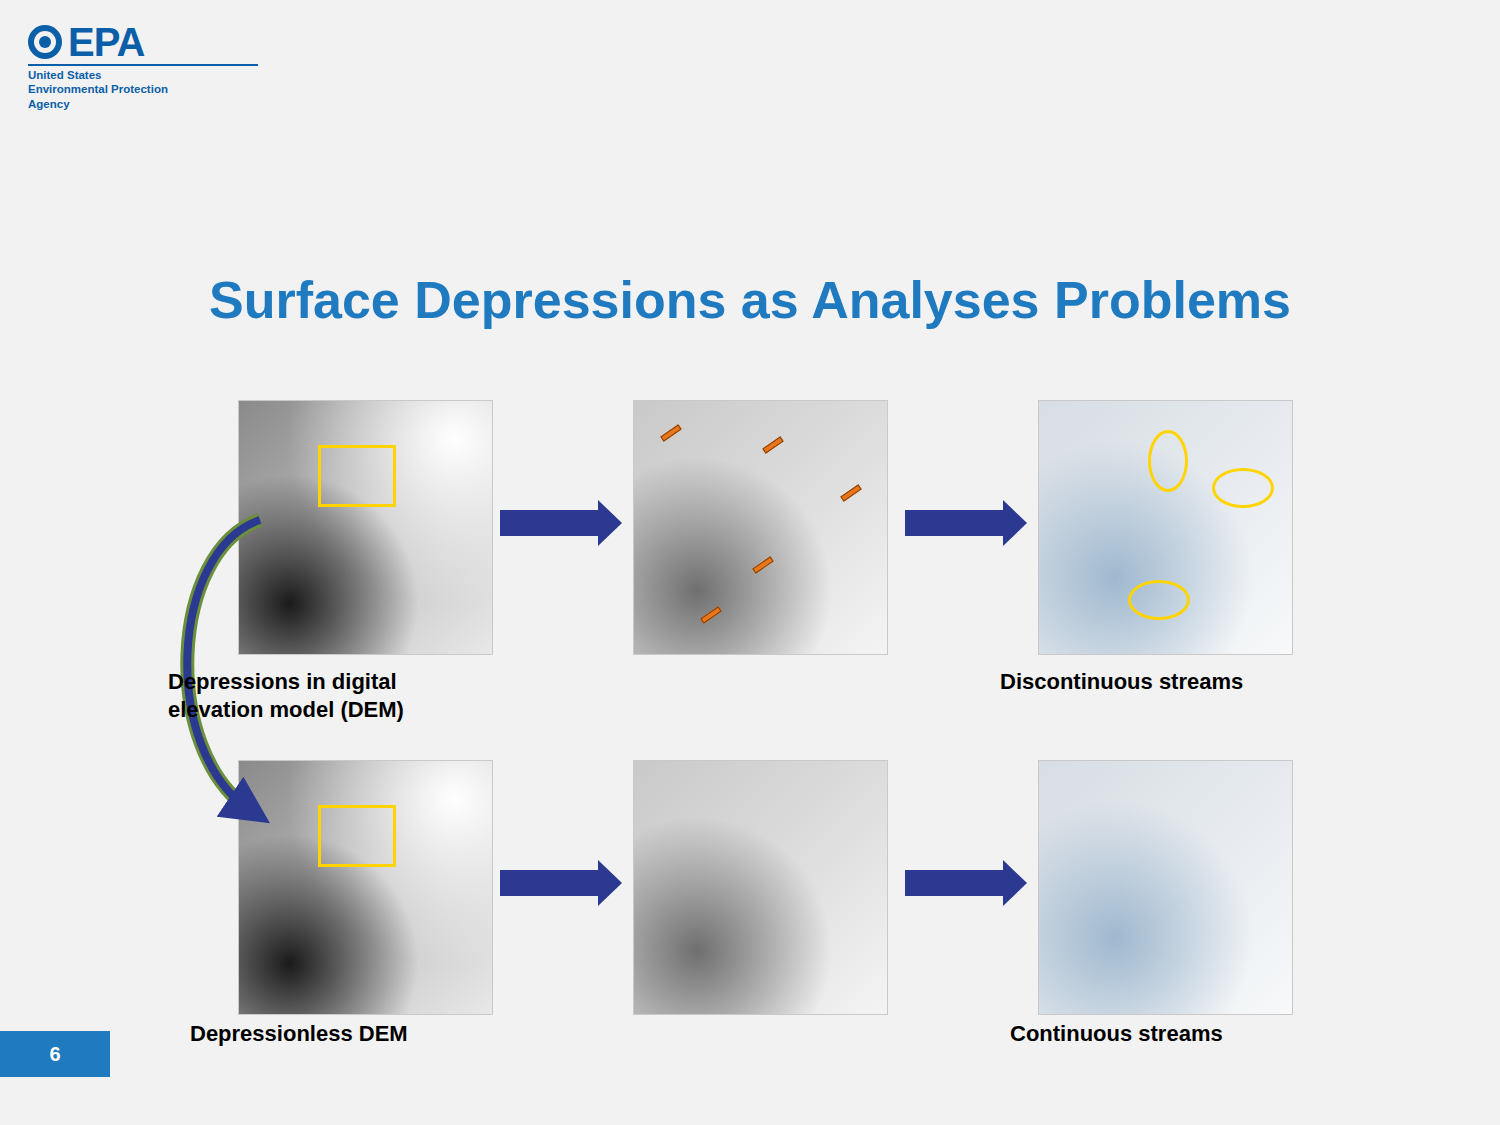EPA
United States
Environmental Protection
Agency
Surface Depressions as Analyses Problems
Depressions in digital
elevation model (DEM)
Discontinuous streams
Depressionless DEM
Continuous streams
6